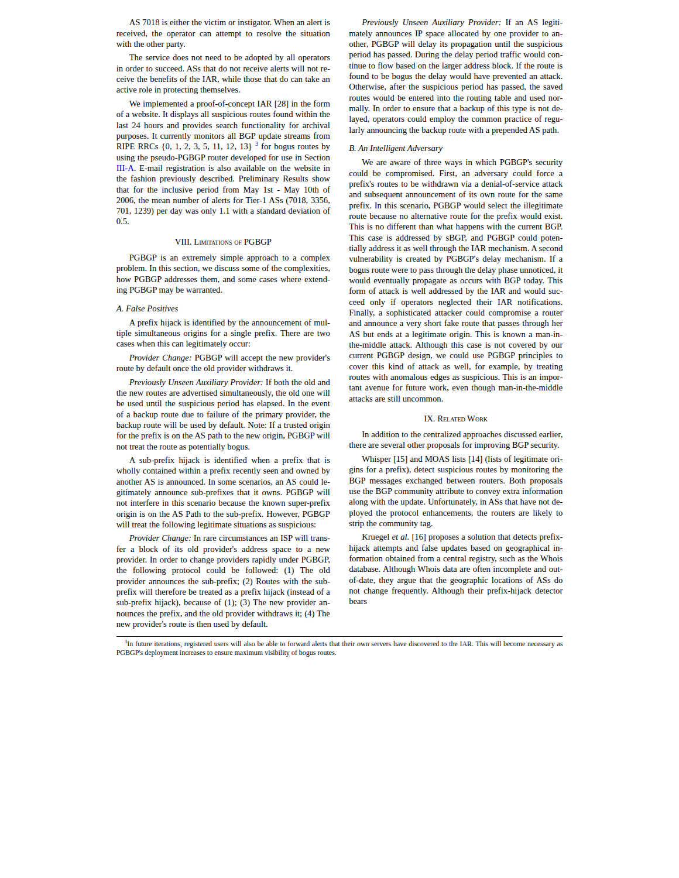AS 7018 is either the victim or instigator. When an alert is received, the operator can attempt to resolve the situation with the other party.
The service does not need to be adopted by all operators in order to succeed. ASs that do not receive alerts will not receive the benefits of the IAR, while those that do can take an active role in protecting themselves.
We implemented a proof-of-concept IAR [28] in the form of a website. It displays all suspicious routes found within the last 24 hours and provides search functionality for archival purposes. It currently monitors all BGP update streams from RIPE RRCs {0, 1, 2, 3, 5, 11, 12, 13} 3 for bogus routes by using the pseudo-PGBGP router developed for use in Section III-A. E-mail registration is also available on the website in the fashion previously described. Preliminary Results show that for the inclusive period from May 1st - May 10th of 2006, the mean number of alerts for Tier-1 ASs (7018, 3356, 701, 1239) per day was only 1.1 with a standard deviation of 0.5.
VIII. Limitations of PGBGP
PGBGP is an extremely simple approach to a complex problem. In this section, we discuss some of the complexities, how PGBGP addresses them, and some cases where extending PGBGP may be warranted.
A. False Positives
A prefix hijack is identified by the announcement of multiple simultaneous origins for a single prefix. There are two cases when this can legitimately occur:
Provider Change: PGBGP will accept the new provider's route by default once the old provider withdraws it.
Previously Unseen Auxiliary Provider: If both the old and the new routes are advertised simultaneously, the old one will be used until the suspicious period has elapsed. In the event of a backup route due to failure of the primary provider, the backup route will be used by default. Note: If a trusted origin for the prefix is on the AS path to the new origin, PGBGP will not treat the route as potentially bogus.
A sub-prefix hijack is identified when a prefix that is wholly contained within a prefix recently seen and owned by another AS is announced. In some scenarios, an AS could legitimately announce sub-prefixes that it owns. PGBGP will not interfere in this scenario because the known super-prefix origin is on the AS Path to the sub-prefix. However, PGBGP will treat the following legitimate situations as suspicious:
Provider Change: In rare circumstances an ISP will transfer a block of its old provider's address space to a new provider. In order to change providers rapidly under PGBGP, the following protocol could be followed: (1) The old provider announces the sub-prefix; (2) Routes with the sub-prefix will therefore be treated as a prefix hijack (instead of a sub-prefix hijack), because of (1); (3) The new provider announces the prefix, and the old provider withdraws it; (4) The new provider's route is then used by default.
Previously Unseen Auxiliary Provider: If an AS legitimately announces IP space allocated by one provider to another, PGBGP will delay its propagation until the suspicious period has passed. During the delay period traffic would continue to flow based on the larger address block. If the route is found to be bogus the delay would have prevented an attack. Otherwise, after the suspicious period has passed, the saved routes would be entered into the routing table and used normally. In order to ensure that a backup of this type is not delayed, operators could employ the common practice of regularly announcing the backup route with a prepended AS path.
B. An Intelligent Adversary
We are aware of three ways in which PGBGP's security could be compromised. First, an adversary could force a prefix's routes to be withdrawn via a denial-of-service attack and subsequent announcement of its own route for the same prefix. In this scenario, PGBGP would select the illegitimate route because no alternative route for the prefix would exist. This is no different than what happens with the current BGP. This case is addressed by sBGP, and PGBGP could potentially address it as well through the IAR mechanism. A second vulnerability is created by PGBGP's delay mechanism. If a bogus route were to pass through the delay phase unnoticed, it would eventually propagate as occurs with BGP today. This form of attack is well addressed by the IAR and would succeed only if operators neglected their IAR notifications. Finally, a sophisticated attacker could compromise a router and announce a very short fake route that passes through her AS but ends at a legitimate origin. This is known a man-in-the-middle attack. Although this case is not covered by our current PGBGP design, we could use PGBGP principles to cover this kind of attack as well, for example, by treating routes with anomalous edges as suspicious. This is an important avenue for future work, even though man-in-the-middle attacks are still uncommon.
IX. Related Work
In addition to the centralized approaches discussed earlier, there are several other proposals for improving BGP security.
Whisper [15] and MOAS lists [14] (lists of legitimate origins for a prefix), detect suspicious routes by monitoring the BGP messages exchanged between routers. Both proposals use the BGP community attribute to convey extra information along with the update. Unfortunately, in ASs that have not deployed the protocol enhancements, the routers are likely to strip the community tag.
Kruegel et al. [16] proposes a solution that detects prefix-hijack attempts and false updates based on geographical information obtained from a central registry, such as the Whois database. Although Whois data are often incomplete and out-of-date, they argue that the geographic locations of ASs do not change frequently. Although their prefix-hijack detector bears
3In future iterations, registered users will also be able to forward alerts that their own servers have discovered to the IAR. This will become necessary as PGBGP's deployment increases to ensure maximum visibility of bogus routes.